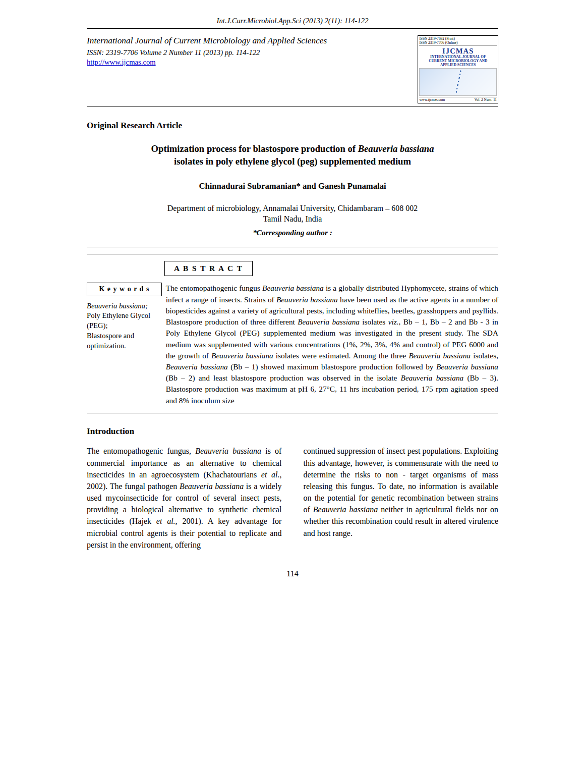Int.J.Curr.Microbiol.App.Sci (2013) 2(11): 114-122
International Journal of Current Microbiology and Applied Sciences ISSN: 2319-7706 Volume 2 Number 11 (2013) pp. 114-122 http://www.ijcmas.com
ISSN 2319-7692 (Print)
ISSN 2319-7706 (Online)
IJCMAS
INTERNATIONAL JOURNAL OF
CURRENT MICROBIOLOGY AND
APPLIED SCIENCES
www.ijcmas.com Vol. 2 Num. 11
Original Research Article
Optimization process for blastospore production of Beauveria bassiana
isolates in poly ethylene glycol (peg) supplemented medium
Chinnadurai Subramanian* and Ganesh Punamalai
Department of microbiology, Annamalai University, Chidambaram – 608 002
Tamil Nadu, India
*Corresponding author :
A B S T R A C T
K e y w o r d s Beauveria bassiana;
Poly Ethylene Glycol (PEG);
Blastospore and optimization.
The entomopathogenic fungus Beauveria bassiana is a globally distributed Hyphomycete, strains of which infect a range of insects. Strains of Beauveria bassiana have been used as the active agents in a number of biopesticides against a variety of agricultural pests, including whiteflies, beetles, grasshoppers and psyllids. Blastospore production of three different Beauveria bassiana isolates viz., Bb – 1, Bb – 2 and Bb - 3 in Poly Ethylene Glycol (PEG) supplemented medium was investigated in the present study. The SDA medium was supplemented with various concentrations (1%, 2%, 3%, 4% and control) of PEG 6000 and the growth of Beauveria bassiana isolates were estimated. Among the three Beauveria bassiana isolates, Beauveria bassiana (Bb – 1) showed maximum blastospore production followed by Beauveria bassiana (Bb – 2) and least blastospore production was observed in the isolate Beauveria bassiana (Bb – 3). Blastospore production was maximum at pH 6, 27°C, 11 hrs incubation period, 175 rpm agitation speed and 8% inoculum size
Introduction
The entomopathogenic fungus, Beauveria bassiana is of commercial importance as an alternative to chemical insecticides in an agroecosystem (Khachatourians et al., 2002). The fungal pathogen Beauveria bassiana is a widely used mycoinsecticide for control of several insect pests, providing a biological alternative to synthetic chemical insecticides (Hajek et al., 2001). A key advantage for microbial control agents is their potential to replicate and persist in the environment, offering
continued suppression of insect pest populations. Exploiting this advantage, however, is commensurate with the need to determine the risks to non - target organisms of mass releasing this fungus. To date, no information is available on the potential for genetic recombination between strains of Beauveria bassiana neither in agricultural fields nor on whether this recombination could result in altered virulence and host range.
114